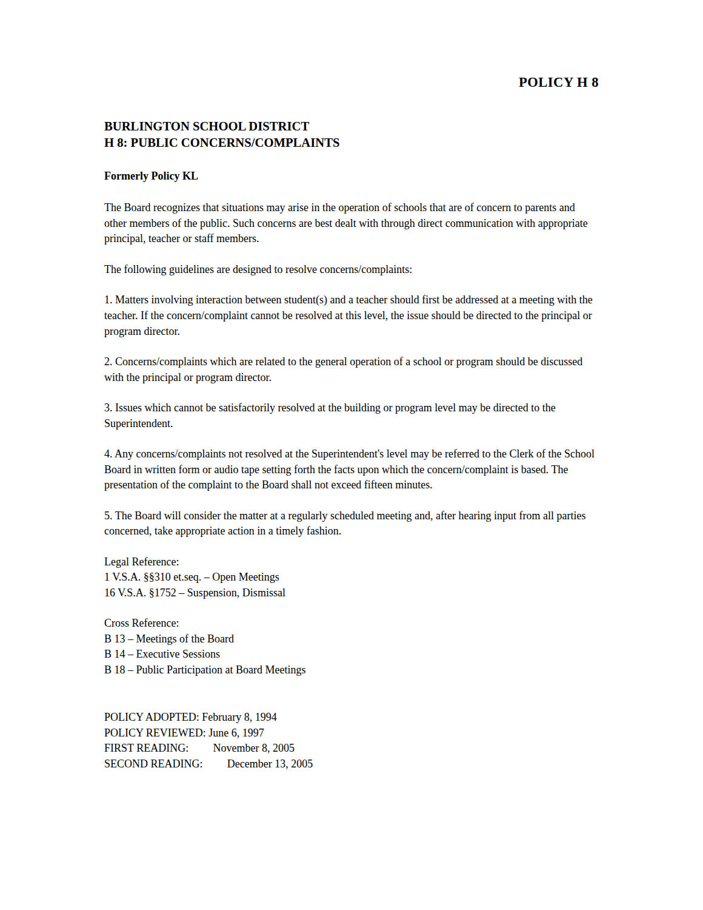POLICY H 8
BURLINGTON SCHOOL DISTRICT H 8: PUBLIC CONCERNS/COMPLAINTS
Formerly Policy KL
The Board recognizes that situations may arise in the operation of schools that are of concern to parents and other members of the public. Such concerns are best dealt with through direct communication with appropriate principal, teacher or staff members.
The following guidelines are designed to resolve concerns/complaints:
1. Matters involving interaction between student(s) and a teacher should first be addressed at a meeting with the teacher. If the concern/complaint cannot be resolved at this level, the issue should be directed to the principal or program director.
2. Concerns/complaints which are related to the general operation of a school or program should be discussed with the principal or program director.
3. Issues which cannot be satisfactorily resolved at the building or program level may be directed to the Superintendent.
4. Any concerns/complaints not resolved at the Superintendent's level may be referred to the Clerk of the School Board in written form or audio tape setting forth the facts upon which the concern/complaint is based. The presentation of the complaint to the Board shall not exceed fifteen minutes.
5. The Board will consider the matter at a regularly scheduled meeting and, after hearing input from all parties concerned, take appropriate action in a timely fashion.
Legal Reference:
1 V.S.A. §§310 et.seq. – Open Meetings
16 V.S.A. §1752 – Suspension, Dismissal
Cross Reference:
B 13 – Meetings of the Board
B 14 – Executive Sessions
B 18 – Public Participation at Board Meetings
POLICY ADOPTED: February 8, 1994
POLICY REVIEWED: June 6, 1997
FIRST READING: November 8, 2005
SECOND READING: December 13, 2005